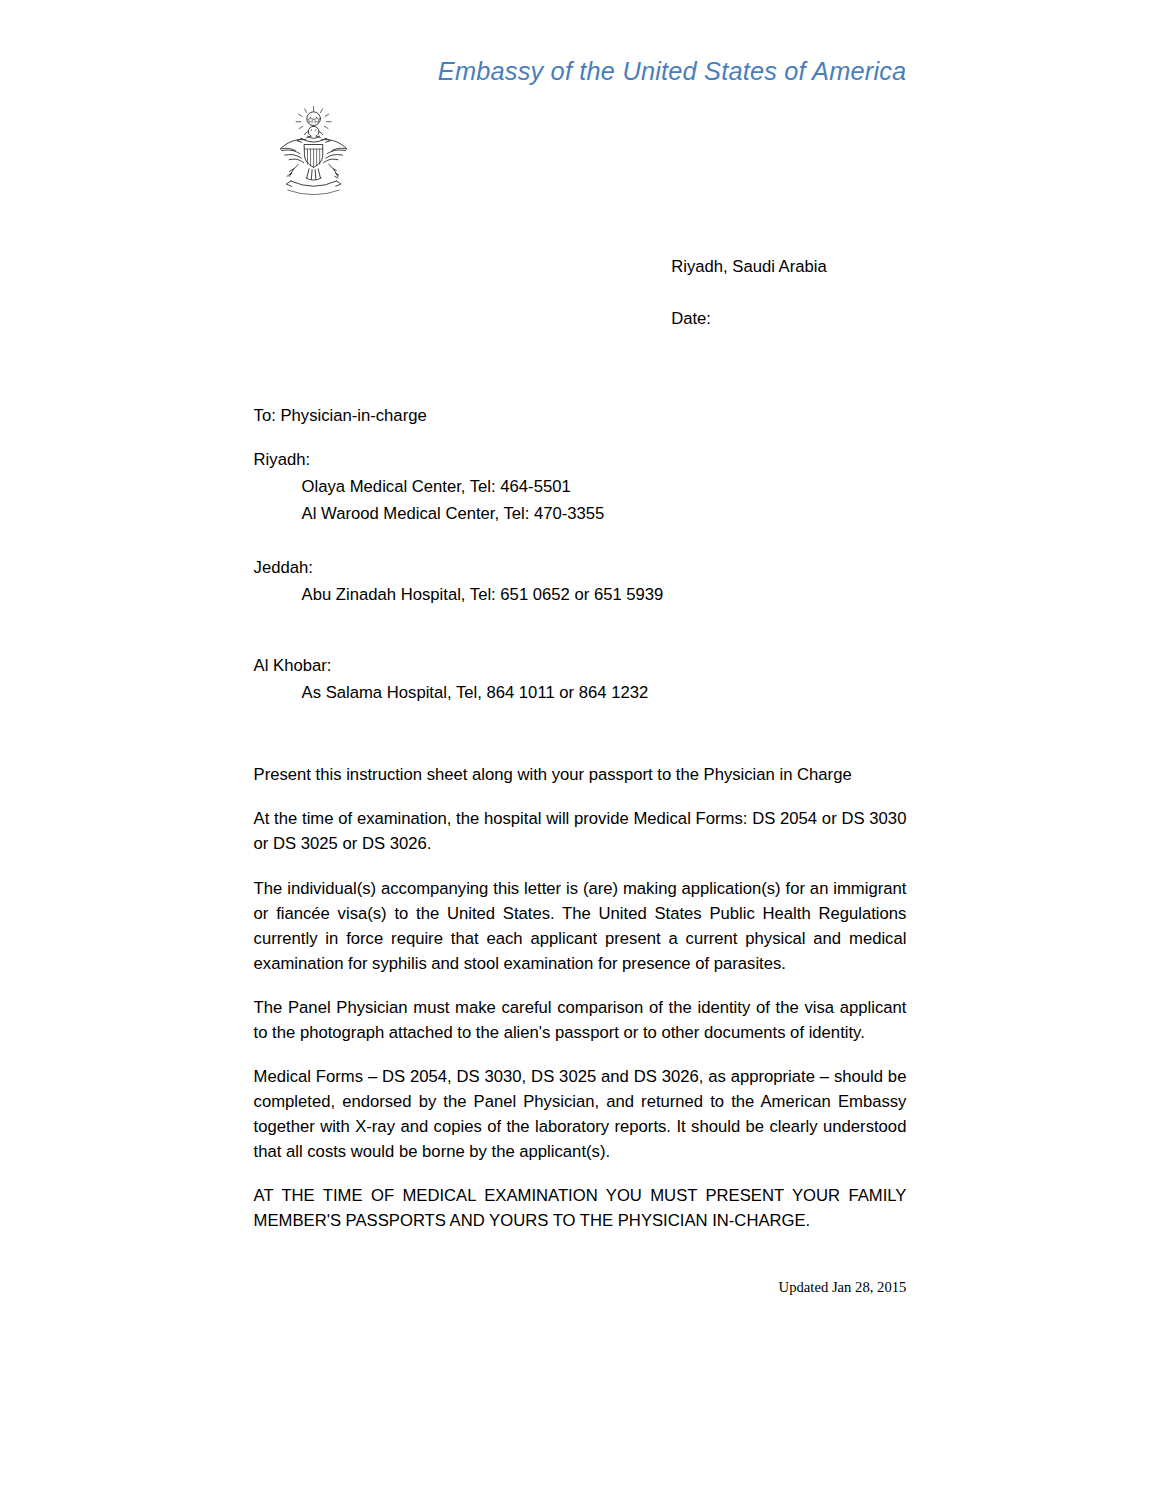Embassy of the United States of America
Riyadh, Saudi Arabia
Date:
To: Physician-in-charge
Riyadh:
Olaya Medical Center, Tel: 464-5501
Al Warood Medical Center, Tel: 470-3355
Jeddah:
Abu Zinadah Hospital, Tel: 651 0652 or 651 5939
Al Khobar:
As Salama Hospital, Tel, 864 1011 or 864 1232
Present this instruction sheet along with your passport to the Physician in Charge
At the time of examination, the hospital will provide Medical Forms: DS 2054 or DS 3030 or DS 3025 or DS 3026.
The individual(s) accompanying this letter is (are) making application(s) for an immigrant or fiancée visa(s) to the United States. The United States Public Health Regulations currently in force require that each applicant present a current physical and medical examination for syphilis and stool examination for presence of parasites.
The Panel Physician must make careful comparison of the identity of the visa applicant to the photograph attached to the alien's passport or to other documents of identity.
Medical Forms – DS 2054, DS 3030, DS 3025 and DS 3026, as appropriate – should be completed, endorsed by the Panel Physician, and returned to the American Embassy together with X-ray and copies of the laboratory reports. It should be clearly understood that all costs would be borne by the applicant(s).
At the time of medical examination you must present your family member's passports and yours to the physician in-charge.
Updated Jan 28, 2015